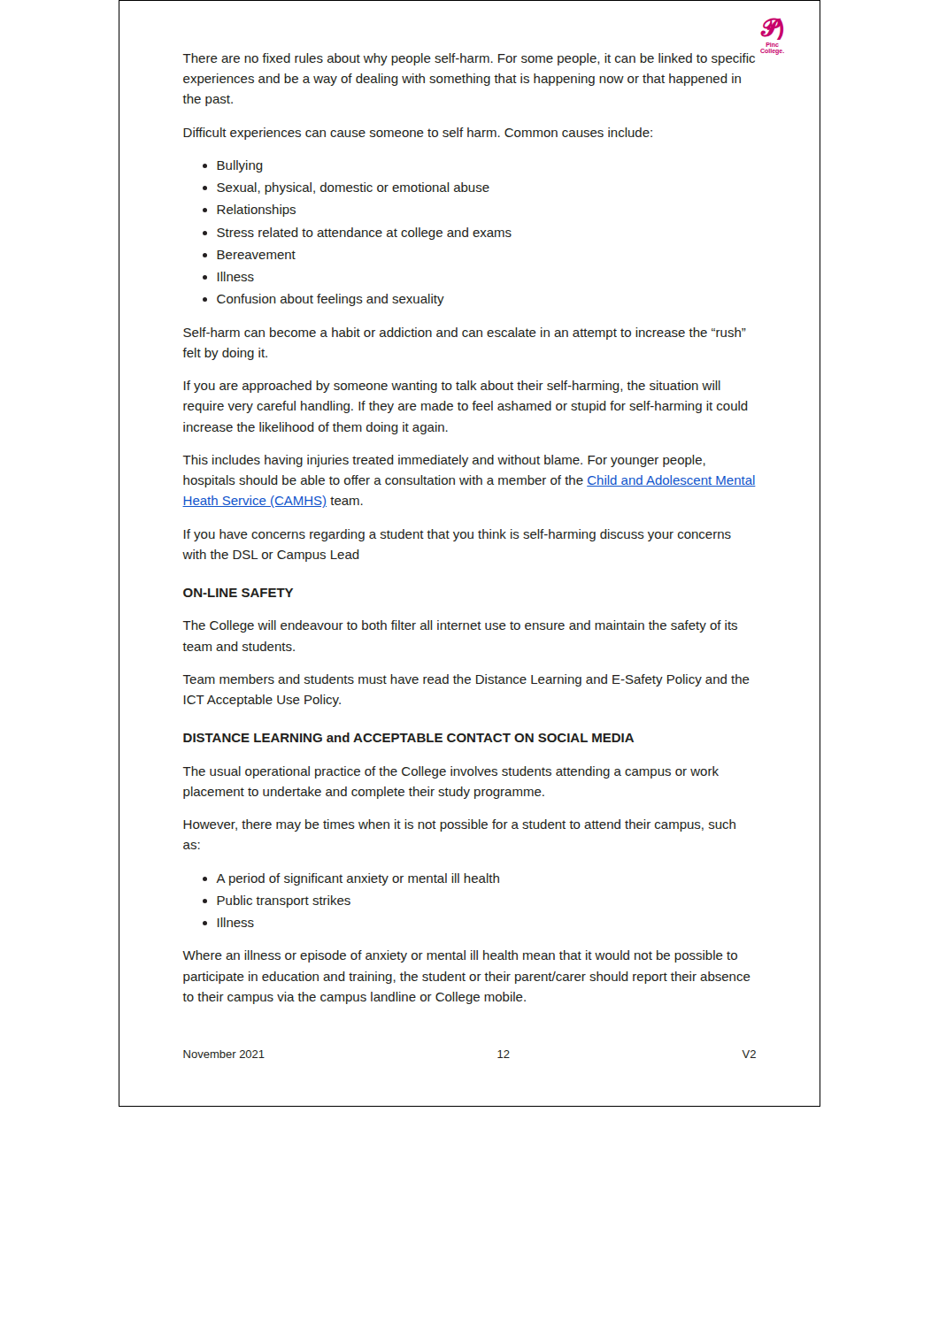𝓟)
Pinc
College.
There are no fixed rules about why people self-harm. For some people, it can be linked to specific experiences and be a way of dealing with something that is happening now or that happened in the past.
Difficult experiences can cause someone to self harm. Common causes include:
Bullying
Sexual, physical, domestic or emotional abuse
Relationships
Stress related to attendance at college and exams
Bereavement
Illness
Confusion about feelings and sexuality
Self-harm can become a habit or addiction and can escalate in an attempt to increase the “rush” felt by doing it.
If you are approached by someone wanting to talk about their self-harming, the situation will require very careful handling. If they are made to feel ashamed or stupid for self-harming it could increase the likelihood of them doing it again.
This includes having injuries treated immediately and without blame. For younger people, hospitals should be able to offer a consultation with a member of the Child and Adolescent Mental Heath Service (CAMHS) team.
If you have concerns regarding a student that you think is self-harming discuss your concerns with the DSL or Campus Lead
ON-LINE SAFETY
The College will endeavour to both filter all internet use to ensure and maintain the safety of its team and students.
Team members and students must have read the Distance Learning and E-Safety Policy and the ICT Acceptable Use Policy.
DISTANCE LEARNING and ACCEPTABLE CONTACT ON SOCIAL MEDIA
The usual operational practice of the College involves students attending a campus or work placement to undertake and complete their study programme.
However, there may be times when it is not possible for a student to attend their campus, such as:
A period of significant anxiety or mental ill health
Public transport strikes
Illness
Where an illness or episode of anxiety or mental ill health mean that it would not be possible to participate in education and training, the student or their parent/carer should report their absence to their campus via the campus landline or College mobile.
November 2021
12
V2